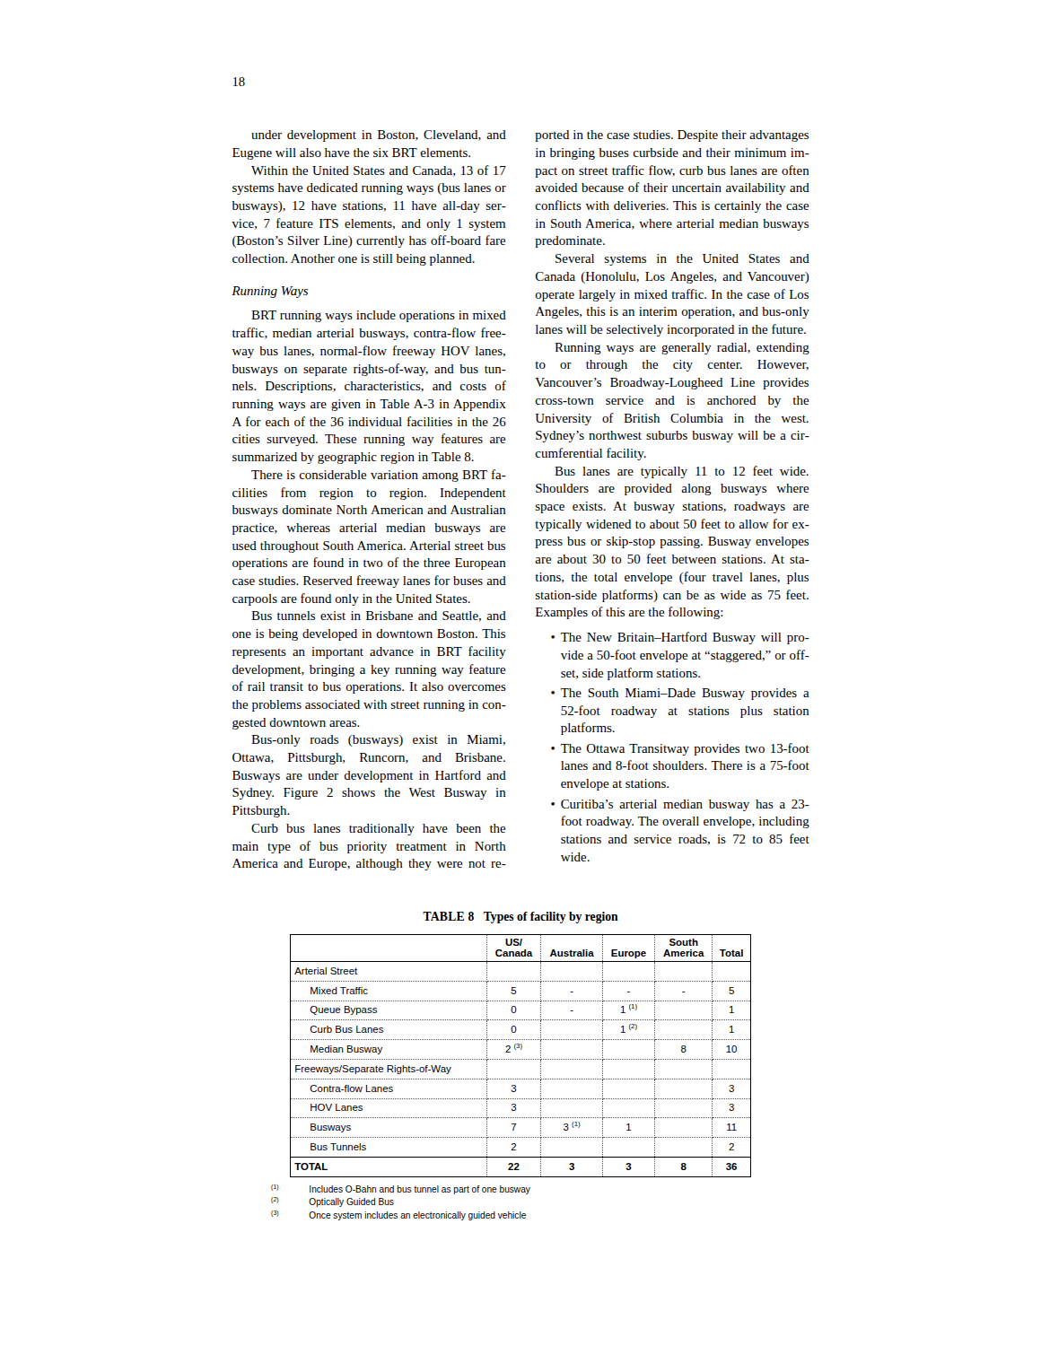18
under development in Boston, Cleveland, and Eugene will also have the six BRT elements.
Within the United States and Canada, 13 of 17 systems have dedicated running ways (bus lanes or busways), 12 have stations, 11 have all-day service, 7 feature ITS elements, and only 1 system (Boston’s Silver Line) currently has off-board fare collection. Another one is still being planned.
Running Ways
BRT running ways include operations in mixed traffic, median arterial busways, contra-flow freeway bus lanes, normal-flow freeway HOV lanes, busways on separate rights-of-way, and bus tunnels. Descriptions, characteristics, and costs of running ways are given in Table A-3 in Appendix A for each of the 36 individual facilities in the 26 cities surveyed. These running way features are summarized by geographic region in Table 8.
There is considerable variation among BRT facilities from region to region. Independent busways dominate North American and Australian practice, whereas arterial median busways are used throughout South America. Arterial street bus operations are found in two of the three European case studies. Reserved freeway lanes for buses and carpools are found only in the United States.
Bus tunnels exist in Brisbane and Seattle, and one is being developed in downtown Boston. This represents an important advance in BRT facility development, bringing a key running way feature of rail transit to bus operations. It also overcomes the problems associated with street running in congested downtown areas.
Bus-only roads (busways) exist in Miami, Ottawa, Pittsburgh, Runcorn, and Brisbane. Busways are under development in Hartford and Sydney. Figure 2 shows the West Busway in Pittsburgh.
Curb bus lanes traditionally have been the main type of bus priority treatment in North America and Europe, although they were not reported in the case studies. Despite their advantages in bringing buses curbside and their minimum impact on street traffic flow, curb bus lanes are often avoided because of their uncertain availability and conflicts with deliveries. This is certainly the case in South America, where arterial median busways predominate.
Several systems in the United States and Canada (Honolulu, Los Angeles, and Vancouver) operate largely in mixed traffic. In the case of Los Angeles, this is an interim operation, and bus-only lanes will be selectively incorporated in the future.
Running ways are generally radial, extending to or through the city center. However, Vancouver’s Broadway-Lougheed Line provides cross-town service and is anchored by the University of British Columbia in the west. Sydney’s northwest suburbs busway will be a circumferential facility.
Bus lanes are typically 11 to 12 feet wide. Shoulders are provided along busways where space exists. At busway stations, roadways are typically widened to about 50 feet to allow for express bus or skip-stop passing. Busway envelopes are about 30 to 50 feet between stations. At stations, the total envelope (four travel lanes, plus station-side platforms) can be as wide as 75 feet. Examples of this are the following:
The New Britain–Hartford Busway will provide a 50-foot envelope at “staggered,” or offset, side platform stations.
The South Miami–Dade Busway provides a 52-foot roadway at stations plus station platforms.
The Ottawa Transitway provides two 13-foot lanes and 8-foot shoulders. There is a 75-foot envelope at stations.
Curitiba’s arterial median busway has a 23-foot roadway. The overall envelope, including stations and service roads, is 72 to 85 feet wide.
TABLE 8 Types of facility by region
| | US/ Canada | Australia | Europe | South America | Total |
| --- | --- | --- | --- | --- | --- |
| Arterial Street | | | | | |
| Mixed Traffic | 5 | - | - | - | 5 |
| Queue Bypass | 0 | - | 1 (1) | | 1 |
| Curb Bus Lanes | 0 | | 1 (2) | | 1 |
| Median Busway | 2 (3) | | | 8 | 10 |
| Freeways/Separate Rights-of-Way | | | | | |
| Contra-flow Lanes | 3 | | | | 3 |
| HOV Lanes | 3 | | | | 3 |
| Busways | 7 | 3 (1) | 1 | | 11 |
| Bus Tunnels | 2 | | | | 2 |
| TOTAL | 22 | 3 | 3 | 8 | 36 |
(1) Includes O-Bahn and bus tunnel as part of one busway
(2) Optically Guided Bus
(3) Once system includes an electronically guided vehicle